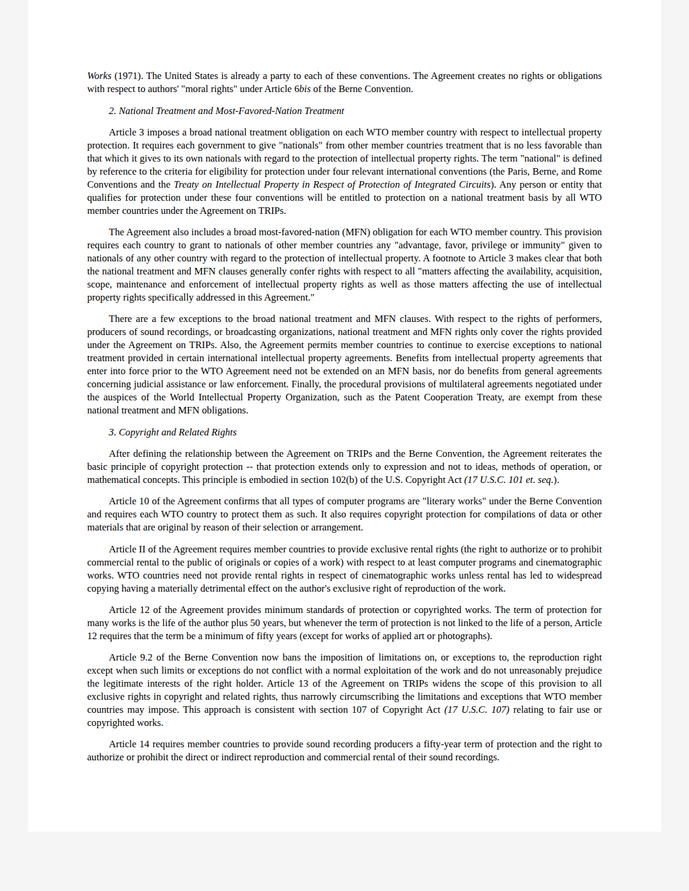Works (1971). The United States is already a party to each of these conventions. The Agreement creates no rights or obligations with respect to authors' "moral rights" under Article 6bis of the Berne Convention.
2. National Treatment and Most-Favored-Nation Treatment
Article 3 imposes a broad national treatment obligation on each WTO member country with respect to intellectual property protection. It requires each government to give "nationals" from other member countries treatment that is no less favorable than that which it gives to its own nationals with regard to the protection of intellectual property rights. The term "national" is defined by reference to the criteria for eligibility for protection under four relevant international conventions (the Paris, Berne, and Rome Conventions and the Treaty on Intellectual Property in Respect of Protection of Integrated Circuits). Any person or entity that qualifies for protection under these four conventions will be entitled to protection on a national treatment basis by all WTO member countries under the Agreement on TRIPs.
The Agreement also includes a broad most-favored-nation (MFN) obligation for each WTO member country. This provision requires each country to grant to nationals of other member countries any "advantage, favor, privilege or immunity" given to nationals of any other country with regard to the protection of intellectual property. A footnote to Article 3 makes clear that both the national treatment and MFN clauses generally confer rights with respect to all "matters affecting the availability, acquisition, scope, maintenance and enforcement of intellectual property rights as well as those matters affecting the use of intellectual property rights specifically addressed in this Agreement."
There are a few exceptions to the broad national treatment and MFN clauses. With respect to the rights of performers, producers of sound recordings, or broadcasting organizations, national treatment and MFN rights only cover the rights provided under the Agreement on TRIPs. Also, the Agreement permits member countries to continue to exercise exceptions to national treatment provided in certain international intellectual property agreements. Benefits from intellectual property agreements that enter into force prior to the WTO Agreement need not be extended on an MFN basis, nor do benefits from general agreements concerning judicial assistance or law enforcement. Finally, the procedural provisions of multilateral agreements negotiated under the auspices of the World Intellectual Property Organization, such as the Patent Cooperation Treaty, are exempt from these national treatment and MFN obligations.
3. Copyright and Related Rights
After defining the relationship between the Agreement on TRIPs and the Berne Convention, the Agreement reiterates the basic principle of copyright protection -- that protection extends only to expression and not to ideas, methods of operation, or mathematical concepts. This principle is embodied in section 102(b) of the U.S. Copyright Act (17 U.S.C. 101 et. seq.).
Article 10 of the Agreement confirms that all types of computer programs are "literary works" under the Berne Convention and requires each WTO country to protect them as such. It also requires copyright protection for compilations of data or other materials that are original by reason of their selection or arrangement.
Article II of the Agreement requires member countries to provide exclusive rental rights (the right to authorize or to prohibit commercial rental to the public of originals or copies of a work) with respect to at least computer programs and cinematographic works. WTO countries need not provide rental rights in respect of cinematographic works unless rental has led to widespread copying having a materially detrimental effect on the author's exclusive right of reproduction of the work.
Article 12 of the Agreement provides minimum standards of protection or copyrighted works. The term of protection for many works is the life of the author plus 50 years, but whenever the term of protection is not linked to the life of a person, Article 12 requires that the term be a minimum of fifty years (except for works of applied art or photographs).
Article 9.2 of the Berne Convention now bans the imposition of limitations on, or exceptions to, the reproduction right except when such limits or exceptions do not conflict with a normal exploitation of the work and do not unreasonably prejudice the legitimate interests of the right holder. Article 13 of the Agreement on TRIPs widens the scope of this provision to all exclusive rights in copyright and related rights, thus narrowly circumscribing the limitations and exceptions that WTO member countries may impose. This approach is consistent with section 107 of Copyright Act (17 U.S.C. 107) relating to fair use or copyrighted works.
Article 14 requires member countries to provide sound recording producers a fifty-year term of protection and the right to authorize or prohibit the direct or indirect reproduction and commercial rental of their sound recordings.